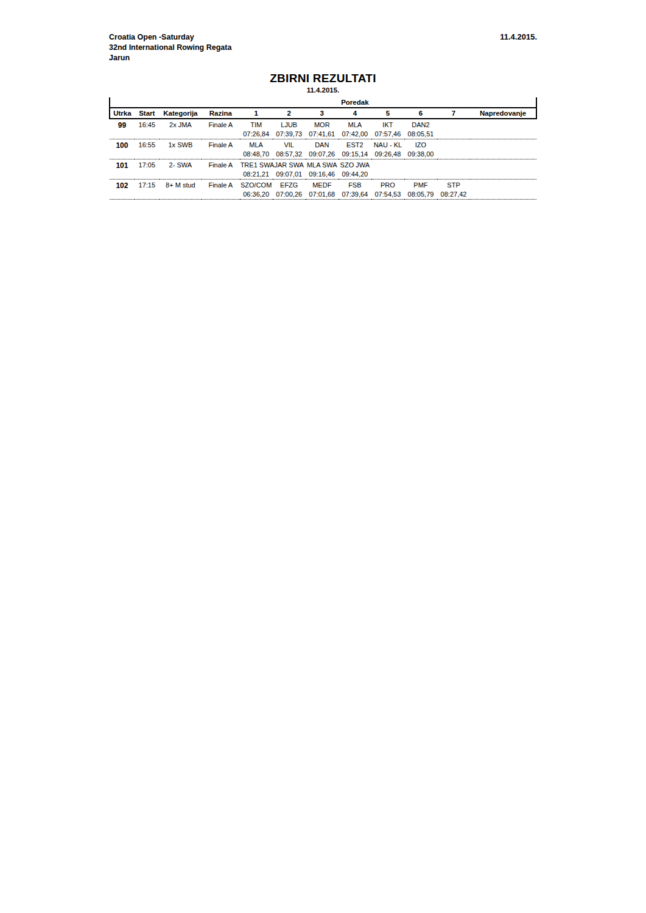Croatia Open -Saturday
32nd International Rowing Regata
Jarun
11.4.2015.
ZBIRNI REZULTATI
11.4.2015.
| | | | | Poredak | |
| --- | --- | --- | --- | --- | --- |
| Utrka | Start | Kategorija | Razina | 1 | 2 | 3 | 4 | 5 | 6 | 7 | Napredovanje |
| 99 | 16:45 | 2x JMA | Finale A | TIM | LJUB | MOR | MLA | IKT | DAN2 | | |
| | | | | 07:26,84 | 07:39,73 | 07:41,61 | 07:42,00 | 07:57,46 | 08:05,51 | | |
| 100 | 16:55 | 1x SWB | Finale A | MLA | VIL | DAN | EST2 | NAU - KL | IZO | | |
| | | | | 08:48,70 | 08:57,32 | 09:07,26 | 09:15,14 | 09:26,48 | 09:38,00 | | |
| 101 | 17:05 | 2- SWA | Finale A | TRE1 SWA | JAR SWA | MLA SWA | SZO JWA | | | | |
| | | | | 08:21,21 | 09:07,01 | 09:16,46 | 09:44,20 | | | | |
| 102 | 17:15 | 8+ M stud | Finale A | SZO/COM | EFZG | MEDF | FSB | PRO | PMF | STP | |
| | | | | 06:36,20 | 07:00,26 | 07:01,68 | 07:39,64 | 07:54,53 | 08:05,79 | 08:27,42 | |